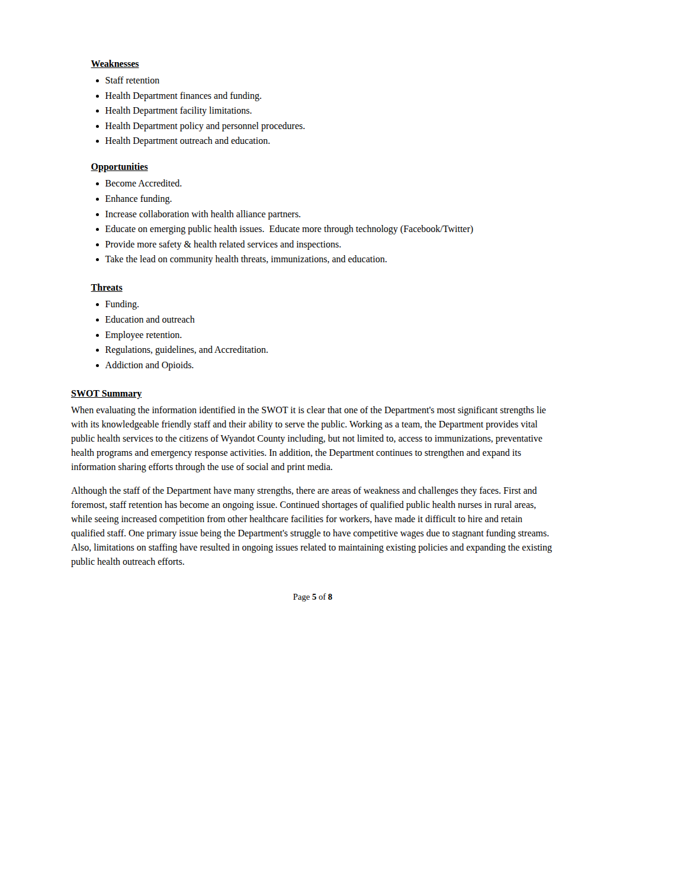Weaknesses
Staff retention
Health Department finances and funding.
Health Department facility limitations.
Health Department policy and personnel procedures.
Health Department outreach and education.
Opportunities
Become Accredited.
Enhance funding.
Increase collaboration with health alliance partners.
Educate on emerging public health issues. Educate more through technology (Facebook/Twitter)
Provide more safety & health related services and inspections.
Take the lead on community health threats, immunizations, and education.
Threats
Funding.
Education and outreach
Employee retention.
Regulations, guidelines, and Accreditation.
Addiction and Opioids.
SWOT Summary
When evaluating the information identified in the SWOT it is clear that one of the Department's most significant strengths lie with its knowledgeable friendly staff and their ability to serve the public. Working as a team, the Department provides vital public health services to the citizens of Wyandot County including, but not limited to, access to immunizations, preventative health programs and emergency response activities. In addition, the Department continues to strengthen and expand its information sharing efforts through the use of social and print media.
Although the staff of the Department have many strengths, there are areas of weakness and challenges they faces. First and foremost, staff retention has become an ongoing issue. Continued shortages of qualified public health nurses in rural areas, while seeing increased competition from other healthcare facilities for workers, have made it difficult to hire and retain qualified staff. One primary issue being the Department's struggle to have competitive wages due to stagnant funding streams. Also, limitations on staffing have resulted in ongoing issues related to maintaining existing policies and expanding the existing public health outreach efforts.
Page 5 of 8